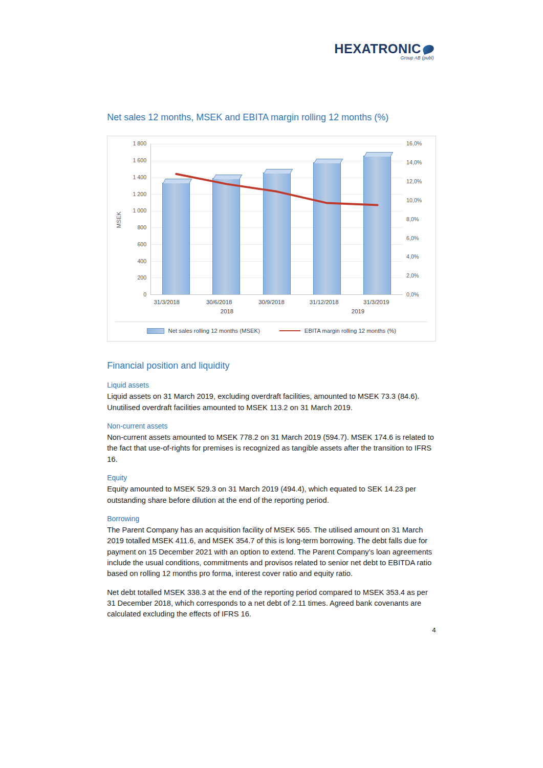HEXATRONIC
Group AB (publ)
Net sales 12 months, MSEK and EBITA margin rolling 12 months (%)
MSEK
1 800 1 600 1 400 1 200 1 000 800 600 400 200 0
16,0% 14,0% 12,0% 10,0% 8,0% 6,0% 4,0% 2,0% 0,0%
31/3/2018 30/6/2018 30/9/2018 31/12/2018 31/3/2019
2018
2019
Net sales rolling 12 months (MSEK)
EBITA margin rolling 12 months (%)
Financial position and liquidity
Liquid assets
Liquid assets on 31 March 2019, excluding overdraft facilities, amounted to MSEK 73.3 (84.6). Unutilised overdraft facilities amounted to MSEK 113.2 on 31 March 2019.
Non-current assets
Non-current assets amounted to MSEK 778.2 on 31 March 2019 (594.7). MSEK 174.6 is related to the fact that use-of-rights for premises is recognized as tangible assets after the transition to IFRS 16.
Equity
Equity amounted to MSEK 529.3 on 31 March 2019 (494.4), which equated to SEK 14.23 per outstanding share before dilution at the end of the reporting period.
Borrowing
The Parent Company has an acquisition facility of MSEK 565. The utilised amount on 31 March 2019 totalled MSEK 411.6, and MSEK 354.7 of this is long-term borrowing. The debt falls due for payment on 15 December 2021 with an option to extend. The Parent Company’s loan agreements include the usual conditions, commitments and provisos related to senior net debt to EBITDA ratio based on rolling 12 months pro forma, interest cover ratio and equity ratio.
Net debt totalled MSEK 338.3 at the end of the reporting period compared to MSEK 353.4 as per 31 December 2018, which corresponds to a net debt of 2.11 times. Agreed bank covenants are calculated excluding the effects of IFRS 16.
4